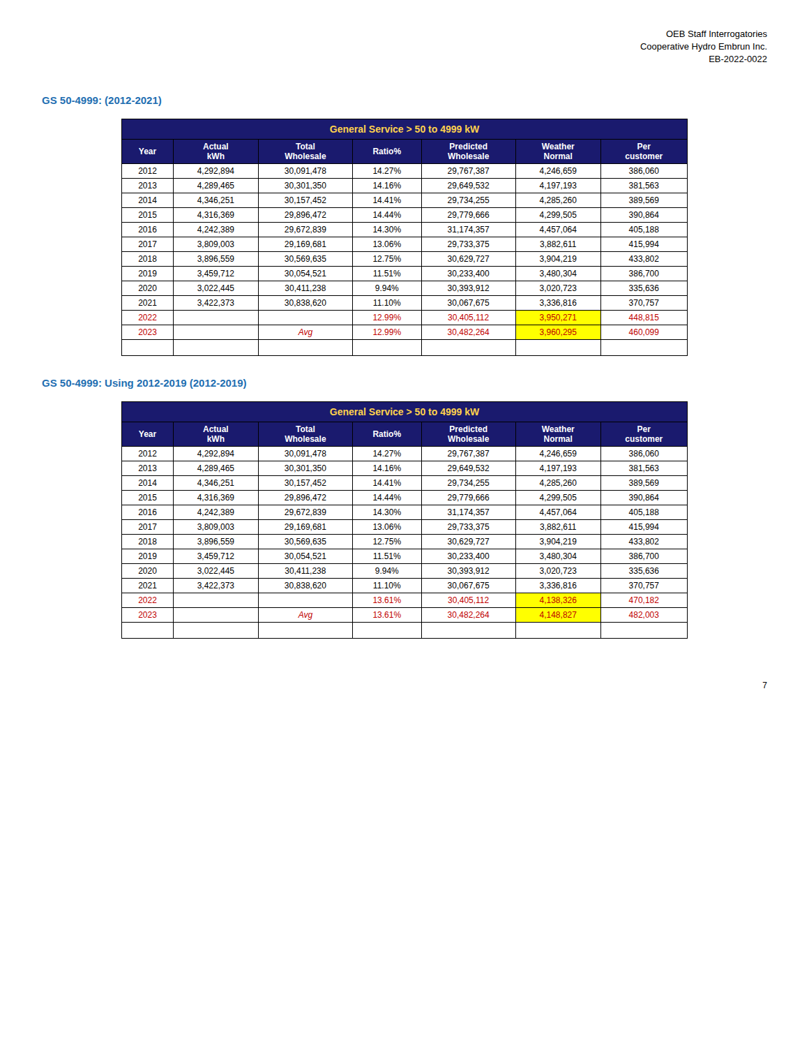OEB Staff Interrogatories
Cooperative Hydro Embrun Inc.
EB-2022-0022
GS 50-4999: (2012-2021)
General Service > 50 to 4999 kW
| Year | Actual kWh | Total Wholesale | Ratio% | Predicted Wholesale | Weather Normal | Per customer |
| --- | --- | --- | --- | --- | --- | --- |
| 2012 | 4,292,894 | 30,091,478 | 14.27% | 29,767,387 | 4,246,659 | 386,060 |
| 2013 | 4,289,465 | 30,301,350 | 14.16% | 29,649,532 | 4,197,193 | 381,563 |
| 2014 | 4,346,251 | 30,157,452 | 14.41% | 29,734,255 | 4,285,260 | 389,569 |
| 2015 | 4,316,369 | 29,896,472 | 14.44% | 29,779,666 | 4,299,505 | 390,864 |
| 2016 | 4,242,389 | 29,672,839 | 14.30% | 31,174,357 | 4,457,064 | 405,188 |
| 2017 | 3,809,003 | 29,169,681 | 13.06% | 29,733,375 | 3,882,611 | 415,994 |
| 2018 | 3,896,559 | 30,569,635 | 12.75% | 30,629,727 | 3,904,219 | 433,802 |
| 2019 | 3,459,712 | 30,054,521 | 11.51% | 30,233,400 | 3,480,304 | 386,700 |
| 2020 | 3,022,445 | 30,411,238 | 9.94% | 30,393,912 | 3,020,723 | 335,636 |
| 2021 | 3,422,373 | 30,838,620 | 11.10% | 30,067,675 | 3,336,816 | 370,757 |
| 2022 | | | 12.99% | 30,405,112 | 3,950,271 | 448,815 |
| 2023 | | Avg | 12.99% | 30,482,264 | 3,960,295 | 460,099 |
GS 50-4999: Using 2012-2019 (2012-2019)
General Service > 50 to 4999 kW
| Year | Actual kWh | Total Wholesale | Ratio% | Predicted Wholesale | Weather Normal | Per customer |
| --- | --- | --- | --- | --- | --- | --- |
| 2012 | 4,292,894 | 30,091,478 | 14.27% | 29,767,387 | 4,246,659 | 386,060 |
| 2013 | 4,289,465 | 30,301,350 | 14.16% | 29,649,532 | 4,197,193 | 381,563 |
| 2014 | 4,346,251 | 30,157,452 | 14.41% | 29,734,255 | 4,285,260 | 389,569 |
| 2015 | 4,316,369 | 29,896,472 | 14.44% | 29,779,666 | 4,299,505 | 390,864 |
| 2016 | 4,242,389 | 29,672,839 | 14.30% | 31,174,357 | 4,457,064 | 405,188 |
| 2017 | 3,809,003 | 29,169,681 | 13.06% | 29,733,375 | 3,882,611 | 415,994 |
| 2018 | 3,896,559 | 30,569,635 | 12.75% | 30,629,727 | 3,904,219 | 433,802 |
| 2019 | 3,459,712 | 30,054,521 | 11.51% | 30,233,400 | 3,480,304 | 386,700 |
| 2020 | 3,022,445 | 30,411,238 | 9.94% | 30,393,912 | 3,020,723 | 335,636 |
| 2021 | 3,422,373 | 30,838,620 | 11.10% | 30,067,675 | 3,336,816 | 370,757 |
| 2022 | | | 13.61% | 30,405,112 | 4,138,326 | 470,182 |
| 2023 | | Avg | 13.61% | 30,482,264 | 4,148,827 | 482,003 |
7